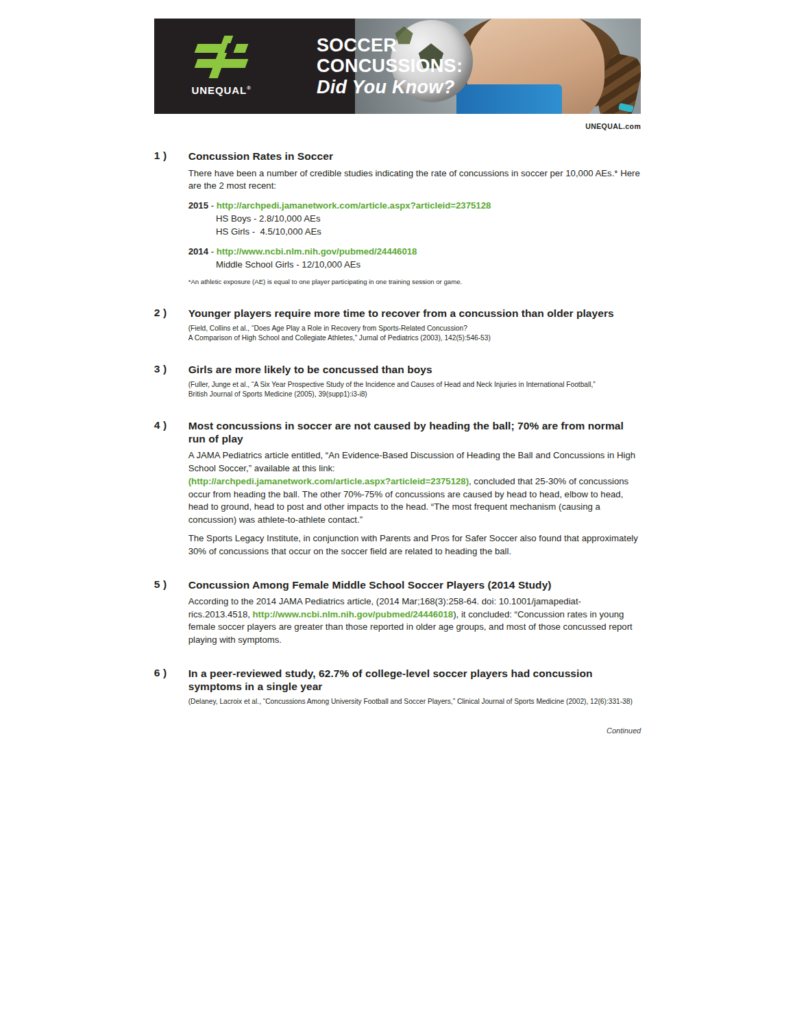UNEQUAL®
SOCCER
CONCUSSIONS:Did You Know?
UNEQUAL.com
1 )
Concussion Rates in Soccer
There have been a number of credible studies indicating the rate of concussions in soccer per 10,000 AEs.* Here are the 2 most recent:
2015 - http://archpedi.jamanetwork.com/article.aspx?articleid=2375128 HS Boys - 2.8/10,000 AEs HS Girls - 4.5/10,000 AEs
2014 - http://www.ncbi.nlm.nih.gov/pubmed/24446018 Middle School Girls - 12/10,000 AEs
*An athletic exposure (AE) is equal to one player participating in one training session or game.
2 )
Younger players require more time to recover from a concussion than older players
(Field, Collins et al., “Does Age Play a Role in Recovery from Sports-Related Concussion?
A Comparison of High School and Collegiate Athletes,” Jurnal of Pediatrics (2003), 142(5):546-53)
3 )
Girls are more likely to be concussed than boys
(Fuller, Junge et al., “A Six Year Prospective Study of the Incidence and Causes of Head and Neck Injuries in International Football,”
British Journal of Sports Medicine (2005), 39(supp1):i3-i8)
4 )
Most concussions in soccer are not caused by heading the ball; 70% are from normal run of play
A JAMA Pediatrics article entitled, “An Evidence-Based Discussion of Heading the Ball and Concussions in High School Soccer,” available at this link:
(http://archpedi.jamanetwork.com/article.aspx?articleid=2375128), concluded that 25-30% of concussions occur from heading the ball. The other 70%-75% of concussions are caused by head to head, elbow to head, head to ground, head to post and other impacts to the head. “The most frequent mechanism (causing a concussion) was athlete-to-athlete contact.”
The Sports Legacy Institute, in conjunction with Parents and Pros for Safer Soccer also found that approximately 30% of concussions that occur on the soccer field are related to heading the ball.
5 )
Concussion Among Female Middle School Soccer Players (2014 Study)
According to the 2014 JAMA Pediatrics article, (2014 Mar;168(3):258-64. doi: 10.1001/jamapediat-rics.2013.4518, http://www.ncbi.nlm.nih.gov/pubmed/24446018), it concluded: “Concussion rates in young female soccer players are greater than those reported in older age groups, and most of those concussed report playing with symptoms.
6 )
In a peer-reviewed study, 62.7% of college-level soccer players had concussion symptoms in a single year
(Delaney, Lacroix et al., “Concussions Among University Football and Soccer Players,” Clinical Journal of Sports Medicine (2002), 12(6):331-38)
Continued